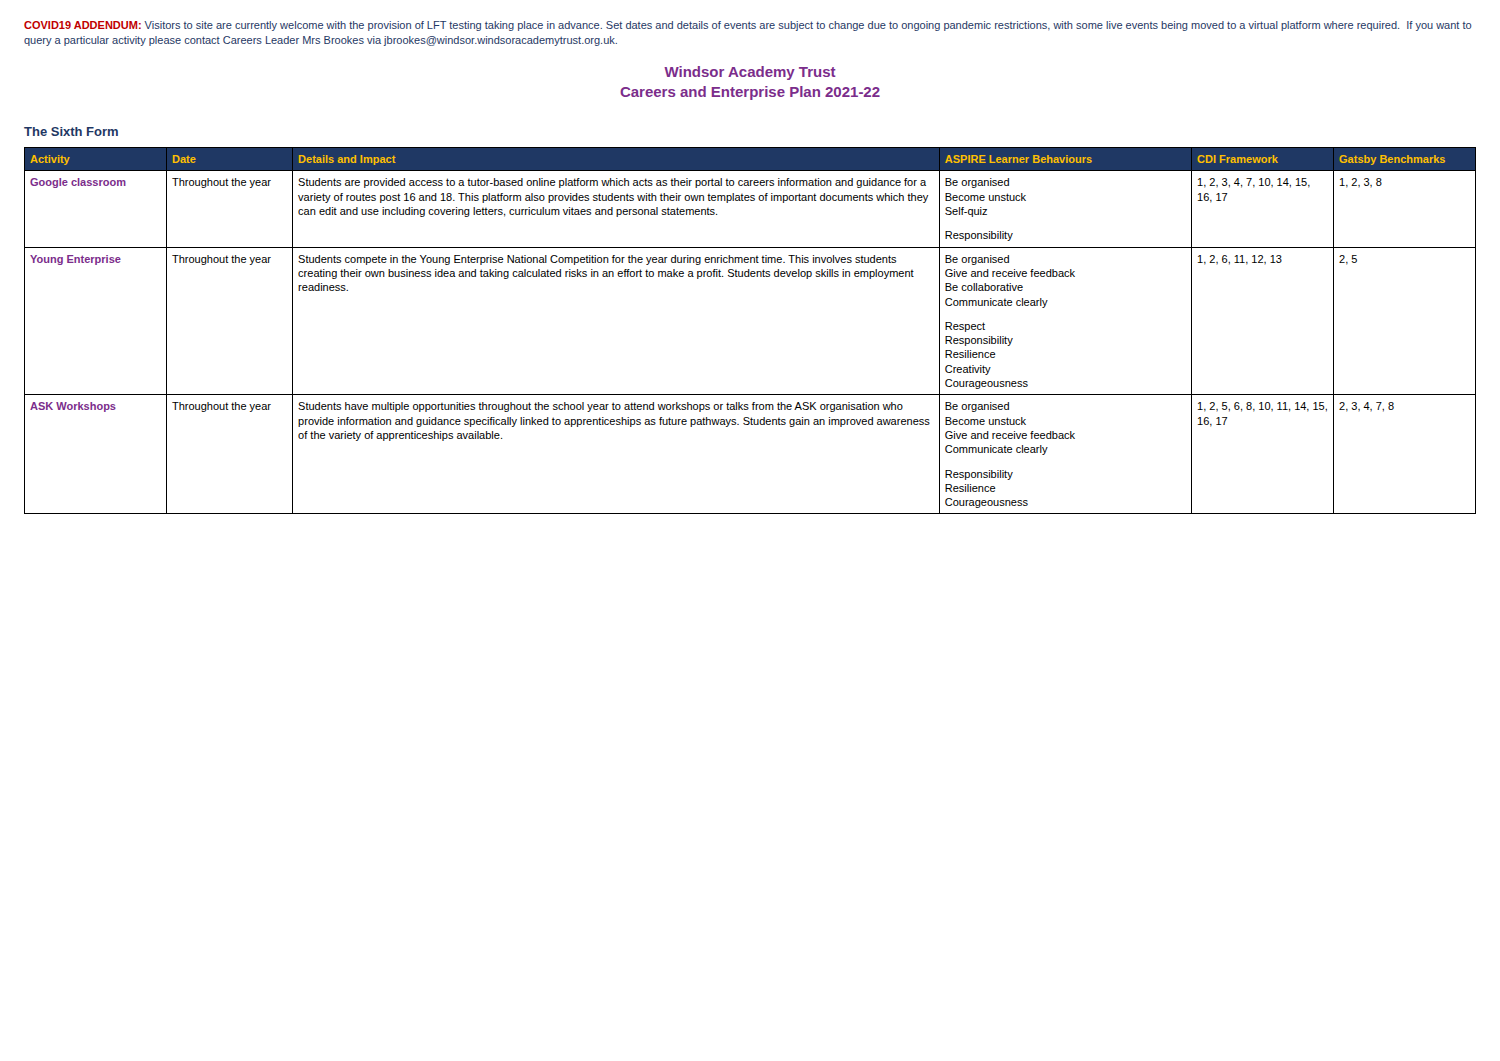COVID19 ADDENDUM: Visitors to site are currently welcome with the provision of LFT testing taking place in advance. Set dates and details of events are subject to change due to ongoing pandemic restrictions, with some live events being moved to a virtual platform where required. If you want to query a particular activity please contact Careers Leader Mrs Brookes via jbrookes@windsor.windsoracademytrust.org.uk.
Windsor Academy Trust
Careers and Enterprise Plan 2021-22
The Sixth Form
| Activity | Date | Details and Impact | ASPIRE Learner Behaviours | CDI Framework | Gatsby Benchmarks |
| --- | --- | --- | --- | --- | --- |
| Google classroom | Throughout the year | Students are provided access to a tutor-based online platform which acts as their portal to careers information and guidance for a variety of routes post 16 and 18. This platform also provides students with their own templates of important documents which they can edit and use including covering letters, curriculum vitaes and personal statements. | Be organised Become unstuck Self-quiz Responsibility | 1, 2, 3, 4, 7, 10, 14, 15, 16, 17 | 1, 2, 3, 8 |
| Young Enterprise | Throughout the year | Students compete in the Young Enterprise National Competition for the year during enrichment time. This involves students creating their own business idea and taking calculated risks in an effort to make a profit. Students develop skills in employment readiness. | Be organised Give and receive feedback Be collaborative Communicate clearly Respect Responsibility Resilience Creativity Courageousness | 1, 2, 6, 11, 12, 13 | 2, 5 |
| ASK Workshops | Throughout the year | Students have multiple opportunities throughout the school year to attend workshops or talks from the ASK organisation who provide information and guidance specifically linked to apprenticeships as future pathways. Students gain an improved awareness of the variety of apprenticeships available. | Be organised Become unstuck Give and receive feedback Communicate clearly Responsibility Resilience Courageousness | 1, 2, 5, 6, 8, 10, 11, 14, 15, 16, 17 | 2, 3, 4, 7, 8 |